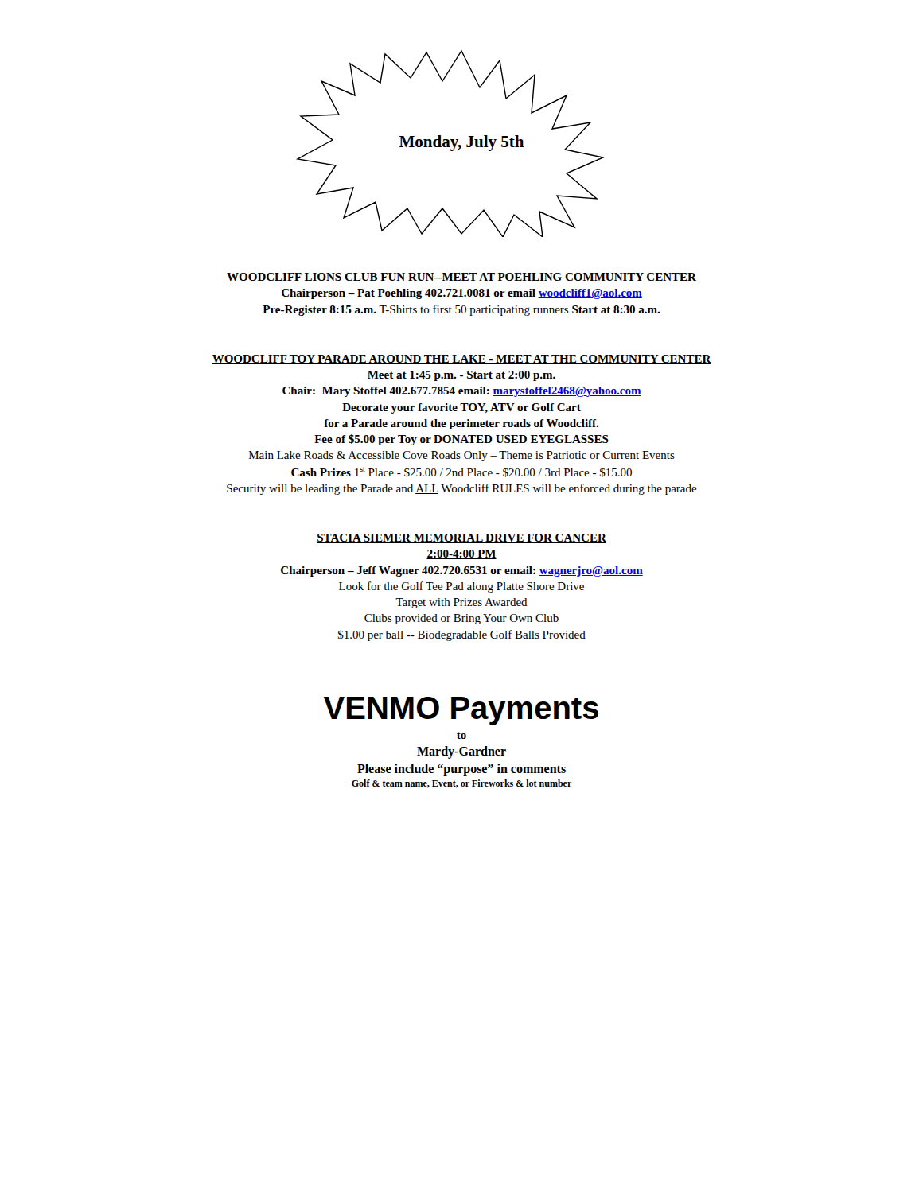Monday, July 5th
WOODCLIFF LIONS CLUB FUN RUN--MEET AT POEHLING COMMUNITY CENTER
Chairperson – Pat Poehling 402.721.0081 or email woodcliff1@aol.com
Pre-Register 8:15 a.m. T-Shirts to first 50 participating runners Start at 8:30 a.m.
WOODCLIFF TOY PARADE AROUND THE LAKE - MEET AT THE COMMUNITY CENTER
Meet at 1:45 p.m. - Start at 2:00 p.m.
Chair: Mary Stoffel 402.677.7854 email: marystoffel2468@yahoo.com
Decorate your favorite TOY, ATV or Golf Cart
for a Parade around the perimeter roads of Woodcliff.
Fee of $5.00 per Toy or DONATED USED EYEGLASSES
Main Lake Roads & Accessible Cove Roads Only – Theme is Patriotic or Current Events
Cash Prizes 1st Place - $25.00 / 2nd Place - $20.00 / 3rd Place - $15.00
Security will be leading the Parade and ALL Woodcliff RULES will be enforced during the parade
STACIA SIEMER MEMORIAL DRIVE FOR CANCER
2:00-4:00 PM
Chairperson – Jeff Wagner 402.720.6531 or email: wagnerjro@aol.com
Look for the Golf Tee Pad along Platte Shore Drive
Target with Prizes Awarded
Clubs provided or Bring Your Own Club
$1.00 per ball -- Biodegradable Golf Balls Provided
VENMO Payments
to
Mardy-Gardner
Please include “purpose” in comments
Golf & team name, Event, or Fireworks & lot number